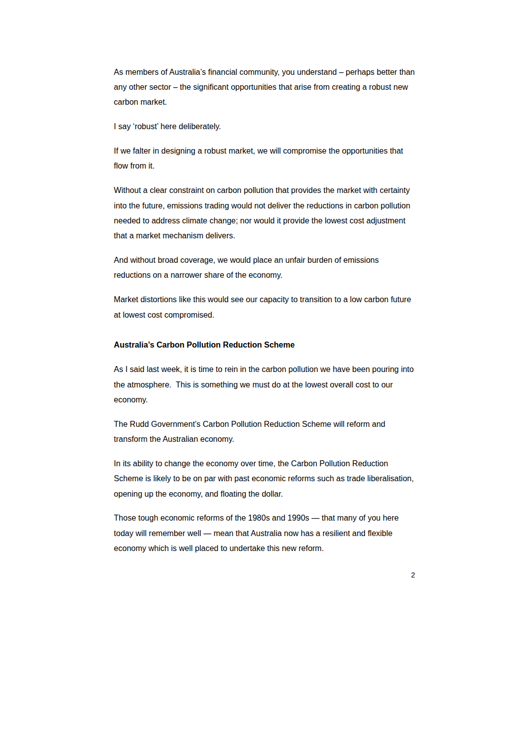As members of Australia’s financial community, you understand – perhaps better than any other sector – the significant opportunities that arise from creating a robust new carbon market.
I say ‘robust’ here deliberately.
If we falter in designing a robust market, we will compromise the opportunities that flow from it.
Without a clear constraint on carbon pollution that provides the market with certainty into the future, emissions trading would not deliver the reductions in carbon pollution needed to address climate change; nor would it provide the lowest cost adjustment that a market mechanism delivers.
And without broad coverage, we would place an unfair burden of emissions reductions on a narrower share of the economy.
Market distortions like this would see our capacity to transition to a low carbon future at lowest cost compromised.
Australia’s Carbon Pollution Reduction Scheme
As I said last week, it is time to rein in the carbon pollution we have been pouring into the atmosphere. This is something we must do at the lowest overall cost to our economy.
The Rudd Government’s Carbon Pollution Reduction Scheme will reform and transform the Australian economy.
In its ability to change the economy over time, the Carbon Pollution Reduction Scheme is likely to be on par with past economic reforms such as trade liberalisation, opening up the economy, and floating the dollar.
Those tough economic reforms of the 1980s and 1990s — that many of you here today will remember well — mean that Australia now has a resilient and flexible economy which is well placed to undertake this new reform.
2